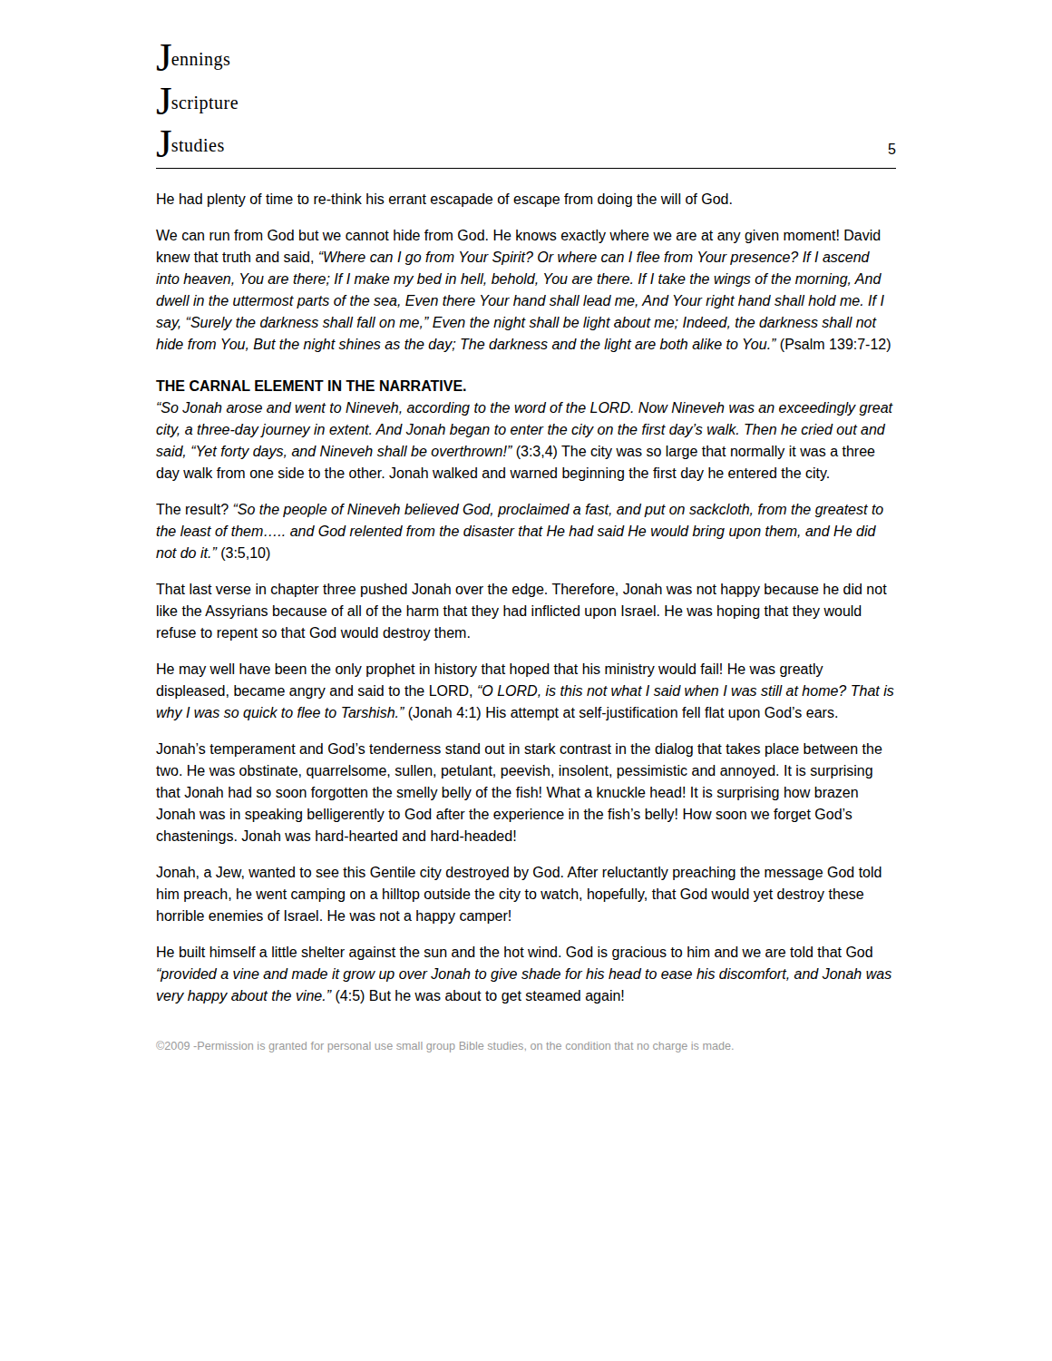Jennings Jscripture Jstudies
5
He had plenty of time to re-think his errant escapade of escape from doing the will of God.
We can run from God but we cannot hide from God. He knows exactly where we are at any given moment! David knew that truth and said, “Where can I go from Your Spirit? Or where can I flee from Your presence? If I ascend into heaven, You are there; If I make my bed in hell, behold, You are there. If I take the wings of the morning, And dwell in the uttermost parts of the sea, Even there Your hand shall lead me, And Your right hand shall hold me. If I say, “Surely the darkness shall fall on me,” Even the night shall be light about me; Indeed, the darkness shall not hide from You, But the night shines as the day; The darkness and the light are both alike to You.” (Psalm 139:7-12)
The Carnal Element in the Narrative.
“So Jonah arose and went to Nineveh, according to the word of the LORD. Now Nineveh was an exceedingly great city, a three-day journey in extent. And Jonah began to enter the city on the first day’s walk. Then he cried out and said, “Yet forty days, and Nineveh shall be overthrown!” (3:3,4) The city was so large that normally it was a three day walk from one side to the other. Jonah walked and warned beginning the first day he entered the city.
The result? “So the people of Nineveh believed God, proclaimed a fast, and put on sackcloth, from the greatest to the least of them….. and God relented from the disaster that He had said He would bring upon them, and He did not do it.” (3:5,10)
That last verse in chapter three pushed Jonah over the edge. Therefore, Jonah was not happy because he did not like the Assyrians because of all of the harm that they had inflicted upon Israel. He was hoping that they would refuse to repent so that God would destroy them.
He may well have been the only prophet in history that hoped that his ministry would fail! He was greatly displeased, became angry and said to the LORD, “O LORD, is this not what I said when I was still at home? That is why I was so quick to flee to Tarshish.” (Jonah 4:1) His attempt at self-justification fell flat upon God’s ears.
Jonah’s temperament and God’s tenderness stand out in stark contrast in the dialog that takes place between the two. He was obstinate, quarrelsome, sullen, petulant, peevish, insolent, pessimistic and annoyed. It is surprising that Jonah had so soon forgotten the smelly belly of the fish! What a knuckle head! It is surprising how brazen Jonah was in speaking belligerently to God after the experience in the fish’s belly! How soon we forget God’s chastenings. Jonah was hard-hearted and hard-headed!
Jonah, a Jew, wanted to see this Gentile city destroyed by God. After reluctantly preaching the message God told him preach, he went camping on a hilltop outside the city to watch, hopefully, that God would yet destroy these horrible enemies of Israel. He was not a happy camper!
He built himself a little shelter against the sun and the hot wind. God is gracious to him and we are told that God “provided a vine and made it grow up over Jonah to give shade for his head to ease his discomfort, and Jonah was very happy about the vine.” (4:5) But he was about to get steamed again!
©2009 -Permission is granted for personal use small group Bible studies, on the condition that no charge is made.